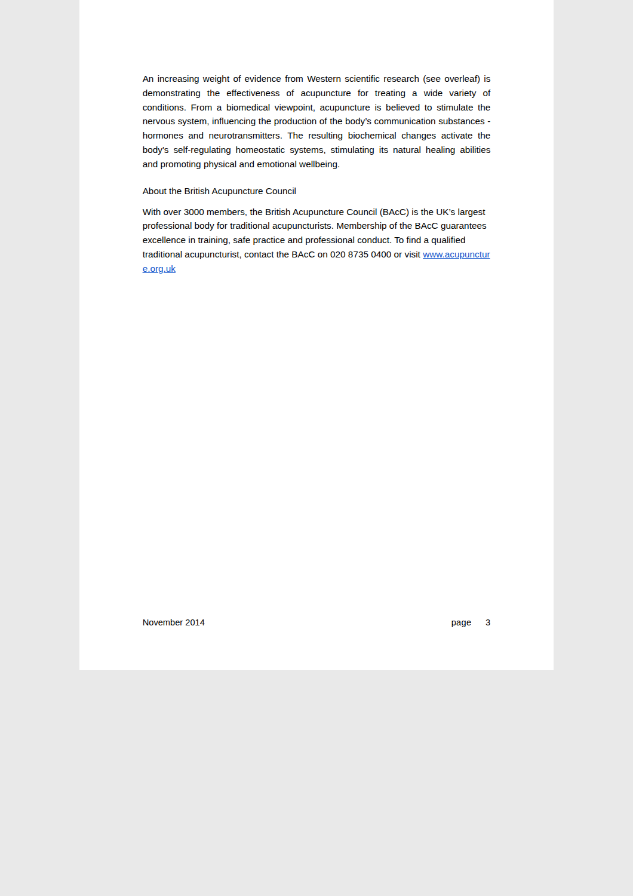An increasing weight of evidence from Western scientific research (see overleaf) is demonstrating the effectiveness of acupuncture for treating a wide variety of conditions. From a biomedical viewpoint, acupuncture is believed to stimulate the nervous system, influencing the production of the body’s communication substances - hormones and neurotransmitters. The resulting biochemical changes activate the body's self-regulating homeostatic systems, stimulating its natural healing abilities and promoting physical and emotional wellbeing.
About the British Acupuncture Council
With over 3000 members, the British Acupuncture Council (BAcC) is the UK’s largest professional body for traditional acupuncturists. Membership of the BAcC guarantees excellence in training, safe practice and professional conduct. To find a qualified traditional acupuncturist, contact the BAcC on 020 8735 0400 or visit www.acupuncture.org.uk
November 2014 page3